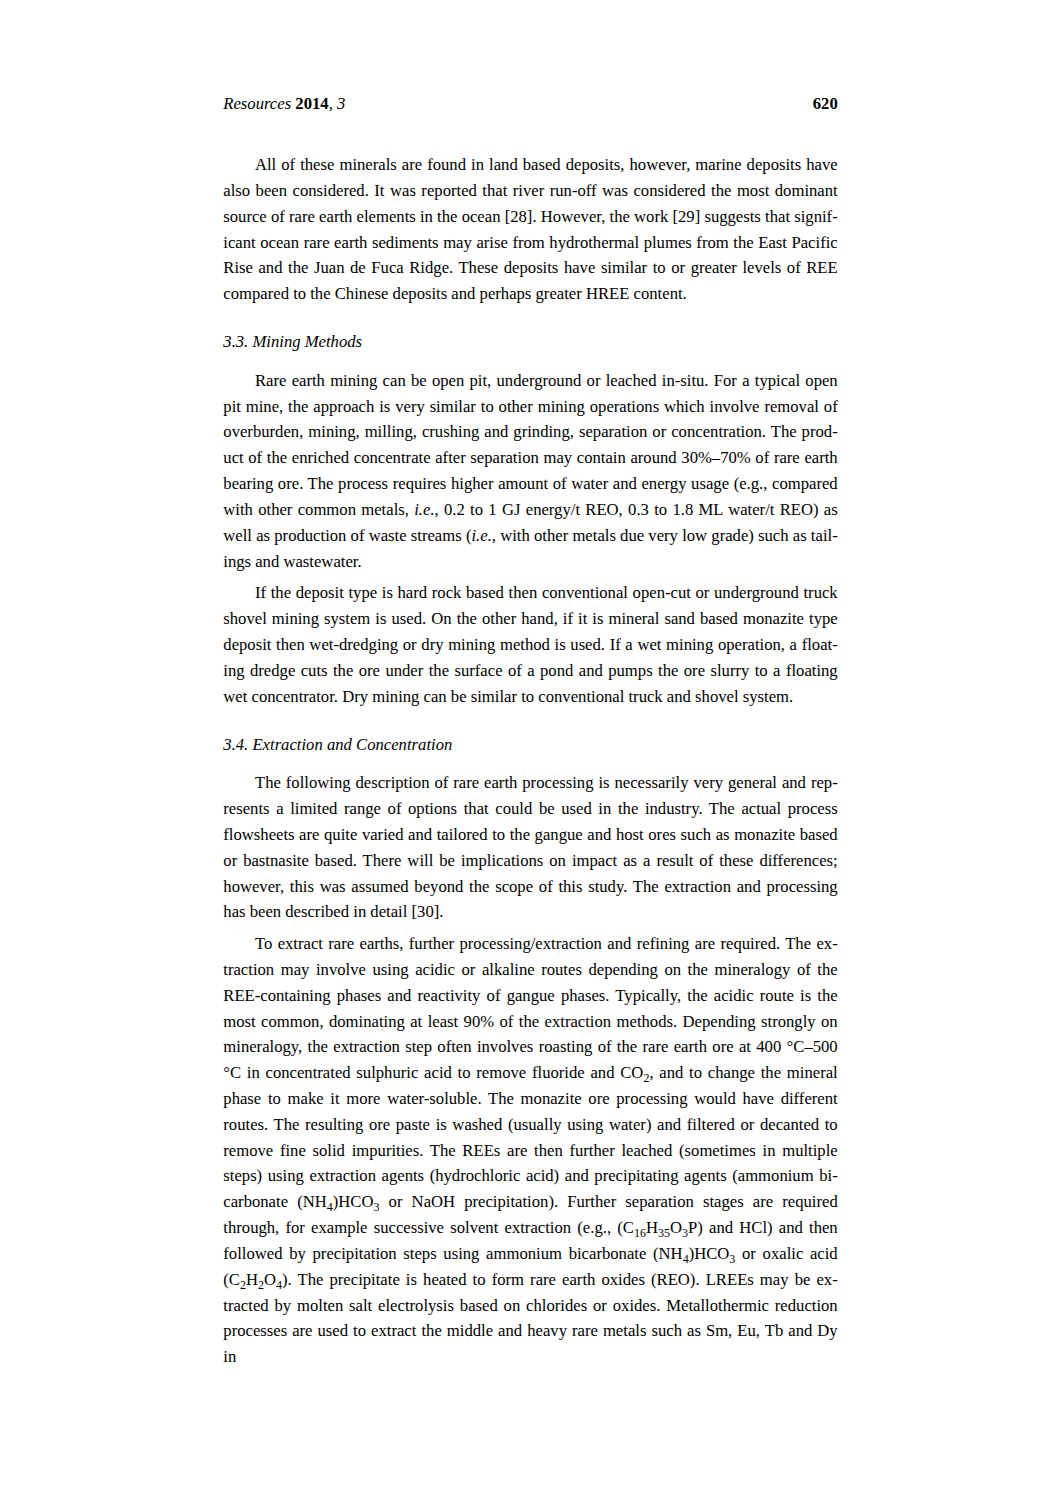Resources 2014, 3 620
All of these minerals are found in land based deposits, however, marine deposits have also been considered. It was reported that river run-off was considered the most dominant source of rare earth elements in the ocean [28]. However, the work [29] suggests that significant ocean rare earth sediments may arise from hydrothermal plumes from the East Pacific Rise and the Juan de Fuca Ridge. These deposits have similar to or greater levels of REE compared to the Chinese deposits and perhaps greater HREE content.
3.3. Mining Methods
Rare earth mining can be open pit, underground or leached in-situ. For a typical open pit mine, the approach is very similar to other mining operations which involve removal of overburden, mining, milling, crushing and grinding, separation or concentration. The product of the enriched concentrate after separation may contain around 30%–70% of rare earth bearing ore. The process requires higher amount of water and energy usage (e.g., compared with other common metals, i.e., 0.2 to 1 GJ energy/t REO, 0.3 to 1.8 ML water/t REO) as well as production of waste streams (i.e., with other metals due very low grade) such as tailings and wastewater.
If the deposit type is hard rock based then conventional open-cut or underground truck shovel mining system is used. On the other hand, if it is mineral sand based monazite type deposit then wet-dredging or dry mining method is used. If a wet mining operation, a floating dredge cuts the ore under the surface of a pond and pumps the ore slurry to a floating wet concentrator. Dry mining can be similar to conventional truck and shovel system.
3.4. Extraction and Concentration
The following description of rare earth processing is necessarily very general and represents a limited range of options that could be used in the industry. The actual process flowsheets are quite varied and tailored to the gangue and host ores such as monazite based or bastnasite based. There will be implications on impact as a result of these differences; however, this was assumed beyond the scope of this study. The extraction and processing has been described in detail [30].
To extract rare earths, further processing/extraction and refining are required. The extraction may involve using acidic or alkaline routes depending on the mineralogy of the REE-containing phases and reactivity of gangue phases. Typically, the acidic route is the most common, dominating at least 90% of the extraction methods. Depending strongly on mineralogy, the extraction step often involves roasting of the rare earth ore at 400 °C–500 °C in concentrated sulphuric acid to remove fluoride and CO2, and to change the mineral phase to make it more water-soluble. The monazite ore processing would have different routes. The resulting ore paste is washed (usually using water) and filtered or decanted to remove fine solid impurities. The REEs are then further leached (sometimes in multiple steps) using extraction agents (hydrochloric acid) and precipitating agents (ammonium bicarbonate (NH4)HCO3 or NaOH precipitation). Further separation stages are required through, for example successive solvent extraction (e.g., (C16H35O3P) and HCl) and then followed by precipitation steps using ammonium bicarbonate (NH4)HCO3 or oxalic acid (C2H2O4). The precipitate is heated to form rare earth oxides (REO). LREEs may be extracted by molten salt electrolysis based on chlorides or oxides. Metallothermic reduction processes are used to extract the middle and heavy rare metals such as Sm, Eu, Tb and Dy in